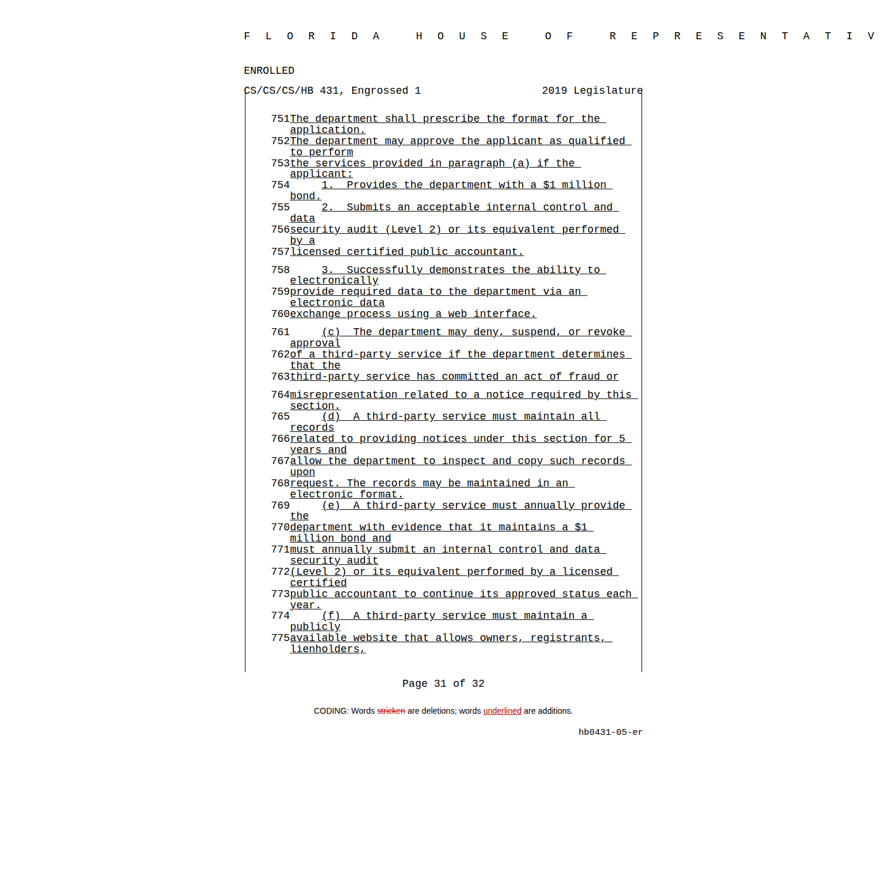F L O R I D A H O U S E O F R E P R E S E N T A T I V E S
ENROLLED
CS/CS/CS/HB 431, Engrossed 1 2019 Legislature
| 751 | The department shall prescribe the format for the application. |
| 752 | The department may approve the applicant as qualified to perform |
| 753 | the services provided in paragraph (a) if the applicant: |
| 754 | 1. Provides the department with a $1 million bond. |
| 755 | 2. Submits an acceptable internal control and data |
| 756 | security audit (Level 2) or its equivalent performed by a |
| 757 | licensed certified public accountant. |
| 758 | 3. Successfully demonstrates the ability to electronically |
| 759 | provide required data to the department via an electronic data |
| 760 | exchange process using a web interface. |
| 761 | (c) The department may deny, suspend, or revoke approval |
| 762 | of a third-party service if the department determines that the |
| 763 | third-party service has committed an act of fraud or |
| 764 | misrepresentation related to a notice required by this section. |
| 765 | (d) A third-party service must maintain all records |
| 766 | related to providing notices under this section for 5 years and |
| 767 | allow the department to inspect and copy such records upon |
| 768 | request. The records may be maintained in an electronic format. |
| 769 | (e) A third-party service must annually provide the |
| 770 | department with evidence that it maintains a $1 million bond and |
| 771 | must annually submit an internal control and data security audit |
| 772 | (Level 2) or its equivalent performed by a licensed certified |
| 773 | public accountant to continue its approved status each year. |
| 774 | (f) A third-party service must maintain a publicly |
| 775 | available website that allows owners, registrants, lienholders, |
Page 31 of 32
CODING: Words stricken are deletions; words underlined are additions.
hb0431-05-er